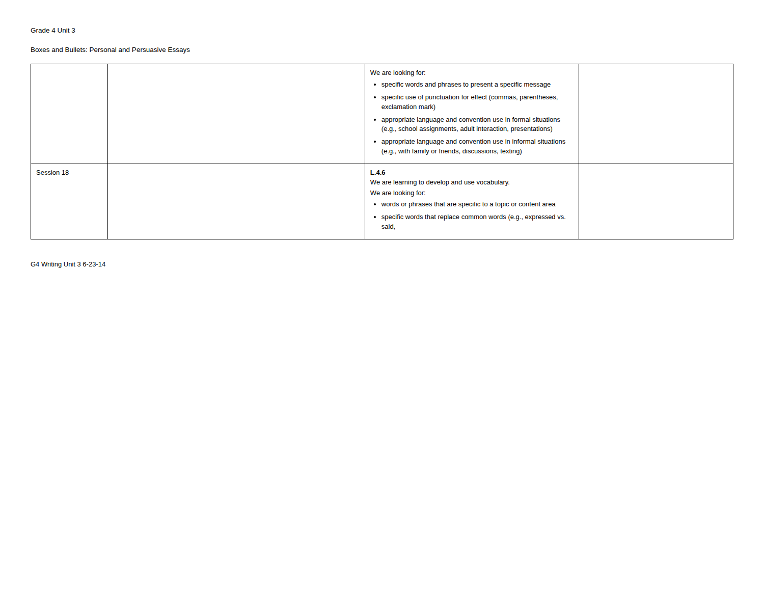Grade 4 Unit 3
Boxes and Bullets: Personal and Persuasive Essays
| | | We are looking for: specific words and phrases to present a specific message specific use of punctuation for effect (commas, parentheses, exclamation mark) appropriate language and convention use in formal situations (e.g., school assignments, adult interaction, presentations) appropriate language and convention use in informal situations (e.g., with family or friends, discussions, texting) | |
| Session 18 | | L.4.6 We are learning to develop and use vocabulary. We are looking for: words or phrases that are specific to a topic or content area specific words that replace common words (e.g., expressed vs. said, | |
G4 Writing Unit 3 6-23-14